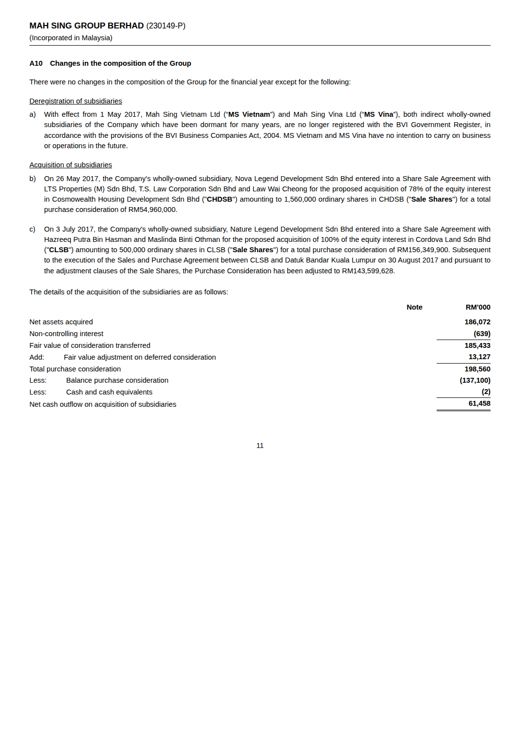MAH SING GROUP BERHAD (230149-P)
(Incorporated in Malaysia)
A10 Changes in the composition of the Group
There were no changes in the composition of the Group for the financial year except for the following:
Deregistration of subsidiaries
a) With effect from 1 May 2017, Mah Sing Vietnam Ltd (“MS Vietnam”) and Mah Sing Vina Ltd (“MS Vina”), both indirect wholly-owned subsidiaries of the Company which have been dormant for many years, are no longer registered with the BVI Government Register, in accordance with the provisions of the BVI Business Companies Act, 2004. MS Vietnam and MS Vina have no intention to carry on business or operations in the future.
Acquisition of subsidiaries
b) On 26 May 2017, the Company's wholly-owned subsidiary, Nova Legend Development Sdn Bhd entered into a Share Sale Agreement with LTS Properties (M) Sdn Bhd, T.S. Law Corporation Sdn Bhd and Law Wai Cheong for the proposed acquisition of 78% of the equity interest in Cosmowealth Housing Development Sdn Bhd ("CHDSB") amounting to 1,560,000 ordinary shares in CHDSB ("Sale Shares") for a total purchase consideration of RM54,960,000.
c) On 3 July 2017, the Company's wholly-owned subsidiary, Nature Legend Development Sdn Bhd entered into a Share Sale Agreement with Hazreeq Putra Bin Hasman and Maslinda Binti Othman for the proposed acquisition of 100% of the equity interest in Cordova Land Sdn Bhd ("CLSB") amounting to 500,000 ordinary shares in CLSB ("Sale Shares") for a total purchase consideration of RM156,349,900. Subsequent to the execution of the Sales and Purchase Agreement between CLSB and Datuk Bandar Kuala Lumpur on 30 August 2017 and pursuant to the adjustment clauses of the Sale Shares, the Purchase Consideration has been adjusted to RM143,599,628.
The details of the acquisition of the subsidiaries are as follows:
| | Note | RM'000 |
| --- | --- | --- |
| Net assets acquired | | 186,072 |
| Non-controlling interest | | (639) |
| Fair value of consideration transferred | | 185,433 |
| Add: Fair value adjustment on deferred consideration | | 13,127 |
| Total purchase consideration | | 198,560 |
| Less: Balance purchase consideration | | (137,100) |
| Less: Cash and cash equivalents | | (2) |
| Net cash outflow on acquisition of subsidiaries | | 61,458 |
11